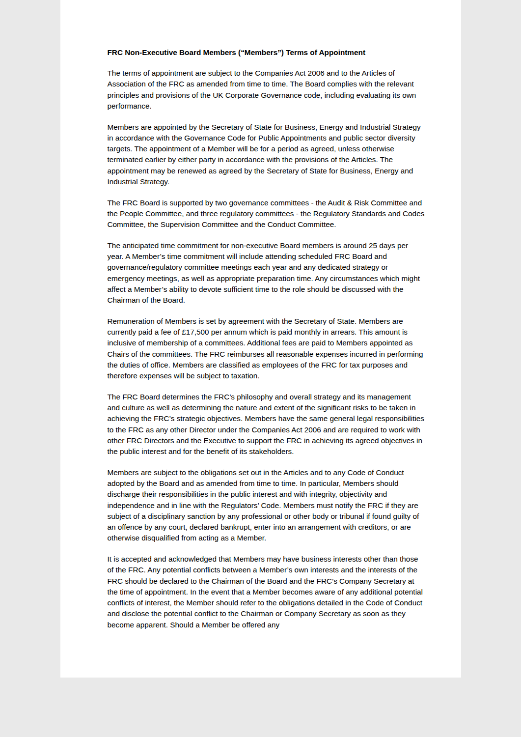FRC Non-Executive Board Members (“Members”) Terms of Appointment
The terms of appointment are subject to the Companies Act 2006 and to the Articles of Association of the FRC as amended from time to time. The Board complies with the relevant principles and provisions of the UK Corporate Governance code, including evaluating its own performance.
Members are appointed by the Secretary of State for Business, Energy and Industrial Strategy in accordance with the Governance Code for Public Appointments and public sector diversity targets. The appointment of a Member will be for a period as agreed, unless otherwise terminated earlier by either party in accordance with the provisions of the Articles. The appointment may be renewed as agreed by the Secretary of State for Business, Energy and Industrial Strategy.
The FRC Board is supported by two governance committees - the Audit & Risk Committee and the People Committee, and three regulatory committees - the Regulatory Standards and Codes Committee, the Supervision Committee and the Conduct Committee.
The anticipated time commitment for non-executive Board members is around 25 days per year. A Member’s time commitment will include attending scheduled FRC Board and governance/regulatory committee meetings each year and any dedicated strategy or emergency meetings, as well as appropriate preparation time. Any circumstances which might affect a Member’s ability to devote sufficient time to the role should be discussed with the Chairman of the Board.
Remuneration of Members is set by agreement with the Secretary of State. Members are currently paid a fee of £17,500 per annum which is paid monthly in arrears. This amount is inclusive of membership of a committees. Additional fees are paid to Members appointed as Chairs of the committees. The FRC reimburses all reasonable expenses incurred in performing the duties of office. Members are classified as employees of the FRC for tax purposes and therefore expenses will be subject to taxation.
The FRC Board determines the FRC’s philosophy and overall strategy and its management and culture as well as determining the nature and extent of the significant risks to be taken in achieving the FRC’s strategic objectives. Members have the same general legal responsibilities to the FRC as any other Director under the Companies Act 2006 and are required to work with other FRC Directors and the Executive to support the FRC in achieving its agreed objectives in the public interest and for the benefit of its stakeholders.
Members are subject to the obligations set out in the Articles and to any Code of Conduct adopted by the Board and as amended from time to time. In particular, Members should discharge their responsibilities in the public interest and with integrity, objectivity and independence and in line with the Regulators’ Code. Members must notify the FRC if they are subject of a disciplinary sanction by any professional or other body or tribunal if found guilty of an offence by any court, declared bankrupt, enter into an arrangement with creditors, or are otherwise disqualified from acting as a Member.
It is accepted and acknowledged that Members may have business interests other than those of the FRC. Any potential conflicts between a Member’s own interests and the interests of the FRC should be declared to the Chairman of the Board and the FRC’s Company Secretary at the time of appointment. In the event that a Member becomes aware of any additional potential conflicts of interest, the Member should refer to the obligations detailed in the Code of Conduct and disclose the potential conflict to the Chairman or Company Secretary as soon as they become apparent. Should a Member be offered any